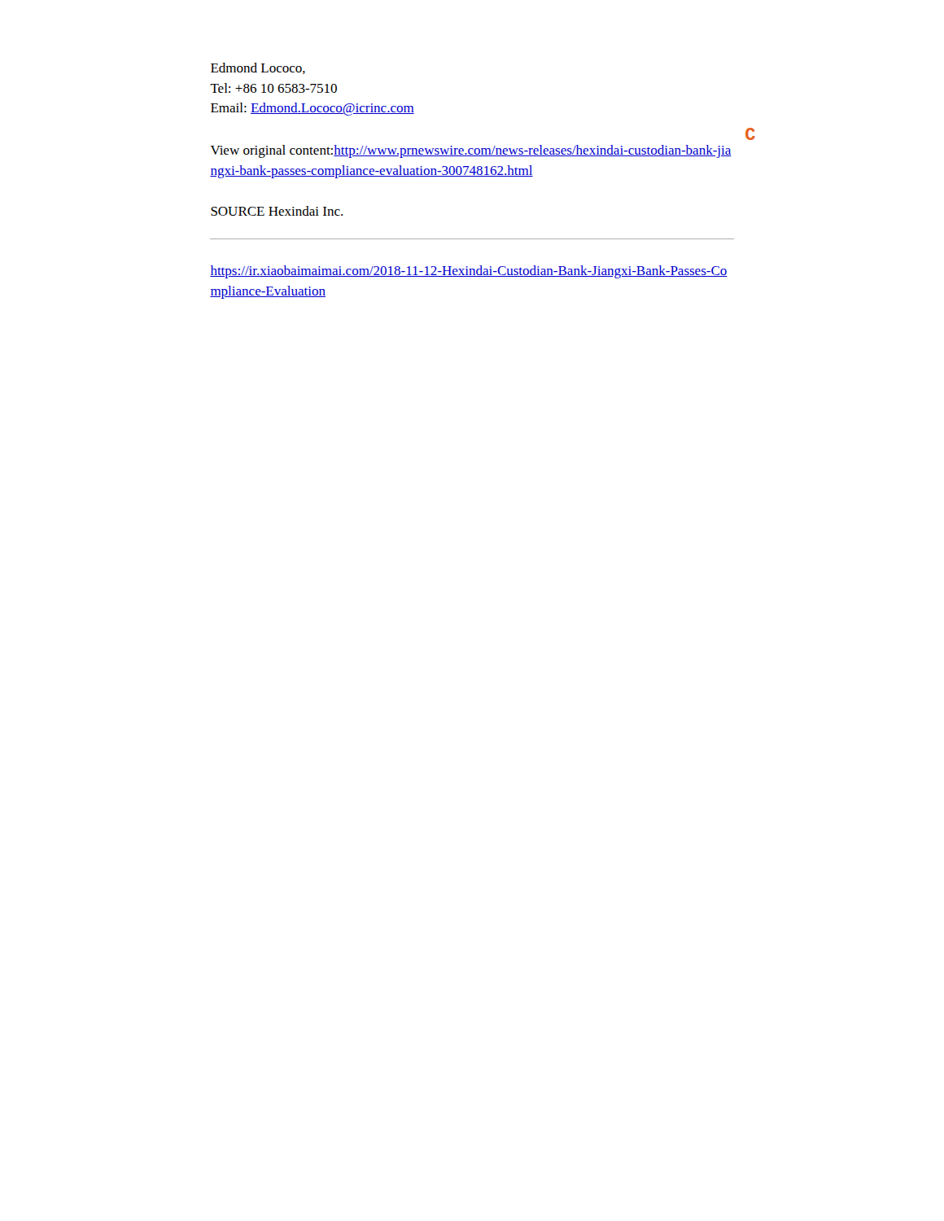C
Edmond Lococo,
Tel: +86 10 6583-7510
Email: Edmond.Lococo@icrinc.com
View original content:http://www.prnewswire.com/news-releases/hexindai-custodian-bank-jiangxi-bank-passes-compliance-evaluation-300748162.html
SOURCE Hexindai Inc.
https://ir.xiaobaimaimai.com/2018-11-12-Hexindai-Custodian-Bank-Jiangxi-Bank-Passes-Compliance-Evaluation